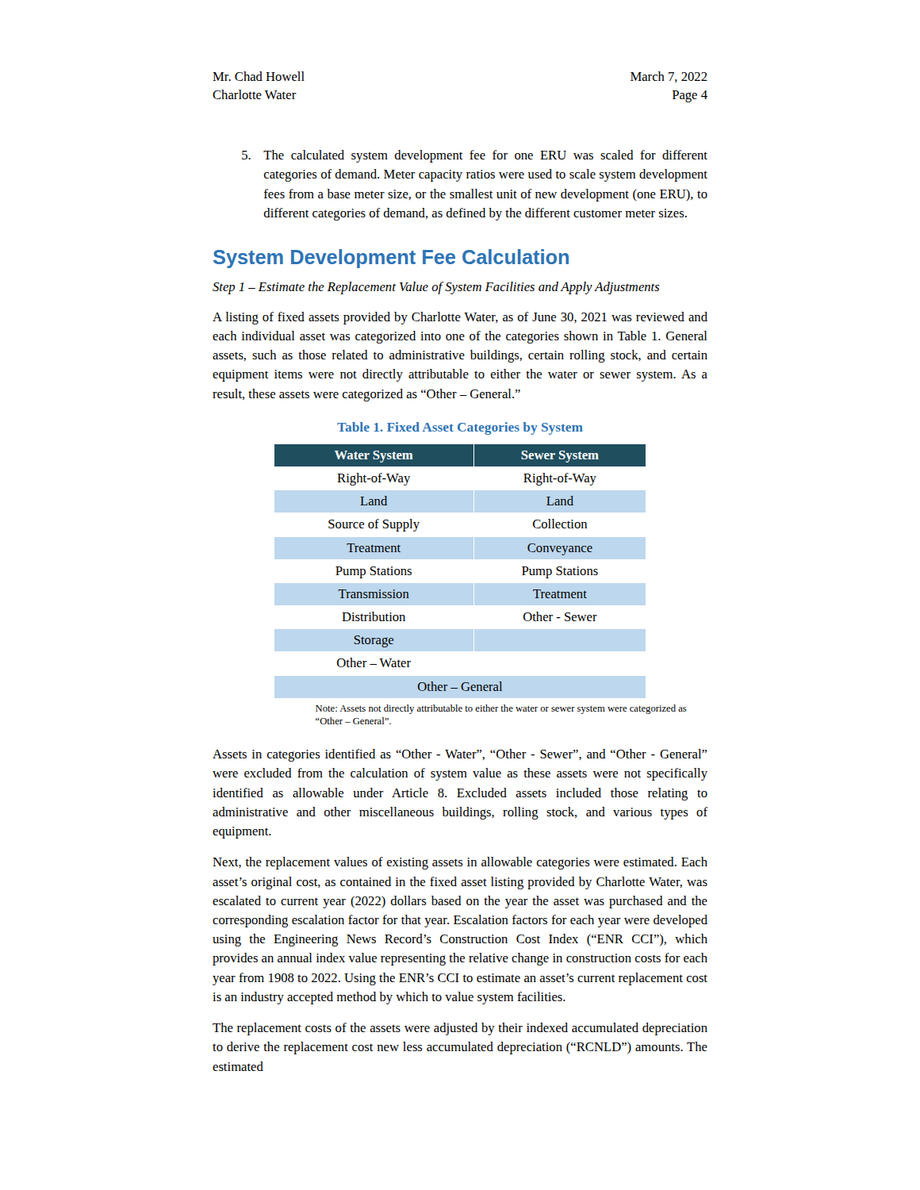Mr. Chad Howell
Charlotte Water
March 7, 2022
Page 4
The calculated system development fee for one ERU was scaled for different categories of demand. Meter capacity ratios were used to scale system development fees from a base meter size, or the smallest unit of new development (one ERU), to different categories of demand, as defined by the different customer meter sizes.
System Development Fee Calculation
Step 1 – Estimate the Replacement Value of System Facilities and Apply Adjustments
A listing of fixed assets provided by Charlotte Water, as of June 30, 2021 was reviewed and each individual asset was categorized into one of the categories shown in Table 1. General assets, such as those related to administrative buildings, certain rolling stock, and certain equipment items were not directly attributable to either the water or sewer system. As a result, these assets were categorized as “Other – General.”
Table 1. Fixed Asset Categories by System
| Water System | Sewer System |
| --- | --- |
| Right-of-Way | Right-of-Way |
| Land | Land |
| Source of Supply | Collection |
| Treatment | Conveyance |
| Pump Stations | Pump Stations |
| Transmission | Treatment |
| Distribution | Other - Sewer |
| Storage | |
| Other – Water | |
| Other – General |
Note: Assets not directly attributable to either the water or sewer system were categorized as “Other – General”.
Assets in categories identified as “Other - Water”, “Other - Sewer”, and “Other - General” were excluded from the calculation of system value as these assets were not specifically identified as allowable under Article 8. Excluded assets included those relating to administrative and other miscellaneous buildings, rolling stock, and various types of equipment.
Next, the replacement values of existing assets in allowable categories were estimated. Each asset’s original cost, as contained in the fixed asset listing provided by Charlotte Water, was escalated to current year (2022) dollars based on the year the asset was purchased and the corresponding escalation factor for that year. Escalation factors for each year were developed using the Engineering News Record’s Construction Cost Index (“ENR CCI”), which provides an annual index value representing the relative change in construction costs for each year from 1908 to 2022. Using the ENR’s CCI to estimate an asset’s current replacement cost is an industry accepted method by which to value system facilities.
The replacement costs of the assets were adjusted by their indexed accumulated depreciation to derive the replacement cost new less accumulated depreciation (“RCNLD”) amounts. The estimated